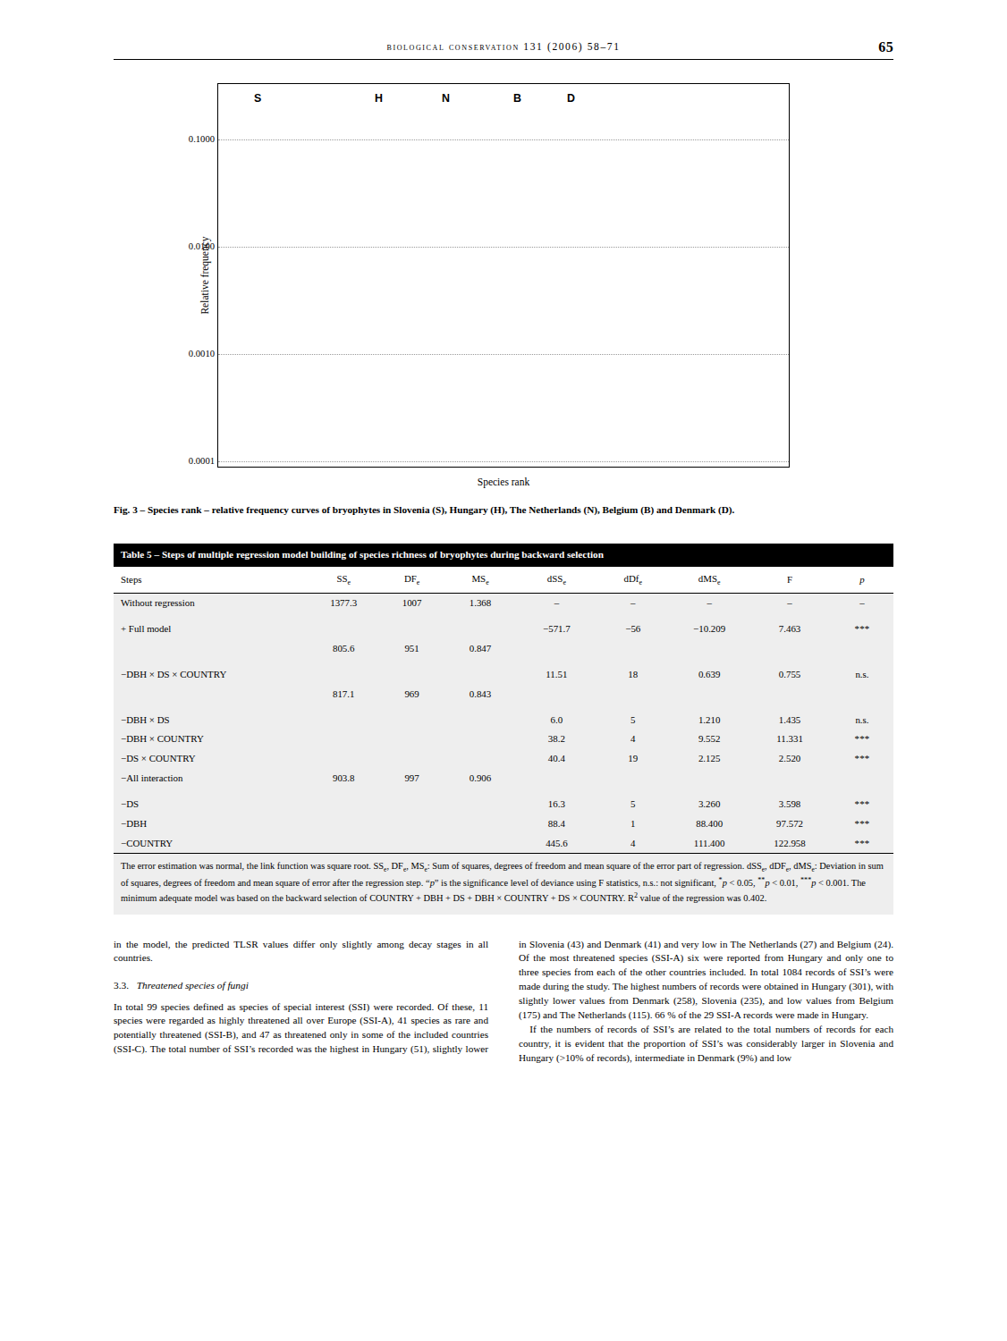biological conservation 131 (2006) 58–71
65
Relative frequency
S H N B D
0.1000
0.0100
0.0010
0.0001
Species rank
Fig. 3 – Species rank – relative frequency curves of bryophytes in Slovenia (S), Hungary (H), The Netherlands (N), Belgium (B) and Denmark (D).
Table 5 – Steps of multiple regression model building of species richness of bryophytes during backward selection
| Steps | SS e | DF e | MS e | dSS e | dDf e | dMS e | F | p |
| --- | --- | --- | --- | --- | --- | --- | --- | --- |
| Without regression | 1377.3 | 1007 | 1.368 | – | – | – | – | – |
| + Full model | | | | −571.7 | −56 | −10.209 | 7.463 | *** |
| | 805.6 | 951 | 0.847 | | | | | |
| −DBH × DS × COUNTRY | | | | 11.51 | 18 | 0.639 | 0.755 | n.s. |
| | 817.1 | 969 | 0.843 | | | | | |
| −DBH × DS | | | | 6.0 | 5 | 1.210 | 1.435 | n.s. |
| −DBH × COUNTRY | | | | 38.2 | 4 | 9.552 | 11.331 | *** |
| −DS × COUNTRY | | | | 40.4 | 19 | 2.125 | 2.520 | *** |
| −All interaction | 903.8 | 997 | 0.906 | | | | | |
| −DS | | | | 16.3 | 5 | 3.260 | 3.598 | *** |
| −DBH | | | | 88.4 | 1 | 88.400 | 97.572 | *** |
| −COUNTRY | | | | 445.6 | 4 | 111.400 | 122.958 | *** |
The error estimation was normal, the link function was square root. SSe, DFe, MSe: Sum of squares, degrees of freedom and mean square of the error part of regression. dSSe, dDFe, dMSe: Deviation in sum of squares, degrees of freedom and mean square of error after the regression step. “p” is the significance level of deviance using F statistics, n.s.: not significant, *p < 0.05, **p < 0.01, ***p < 0.001. The minimum adequate model was based on the backward selection of COUNTRY + DBH + DS + DBH × COUNTRY + DS × COUNTRY. R2 value of the regression was 0.402.
in the model, the predicted TLSR values differ only slightly among decay stages in all countries.
3.3. Threatened species of fungi
In total 99 species defined as species of special interest (SSI) were recorded. Of these, 11 species were regarded as highly threatened all over Europe (SSI-A), 41 species as rare and potentially threatened (SSI-B), and 47 as threatened only in some of the included countries (SSI-C). The total number of SSI’s recorded was the highest in Hungary (51), slightly lower in Slovenia (43) and Denmark (41) and very low in The Netherlands (27) and Belgium (24). Of the most threatened species (SSI-A) six were reported from Hungary and only one to three species from each of the other countries included. In total 1084 records of SSI’s were made during the study. The highest numbers of records were obtained in Hungary (301), with slightly lower values from Denmark (258), Slovenia (235), and low values from Belgium (175) and The Netherlands (115). 66 % of the 29 SSI-A records were made in Hungary.
If the numbers of records of SSI’s are related to the total numbers of records for each country, it is evident that the proportion of SSI’s was considerably larger in Slovenia and Hungary (>10% of records), intermediate in Denmark (9%) and low